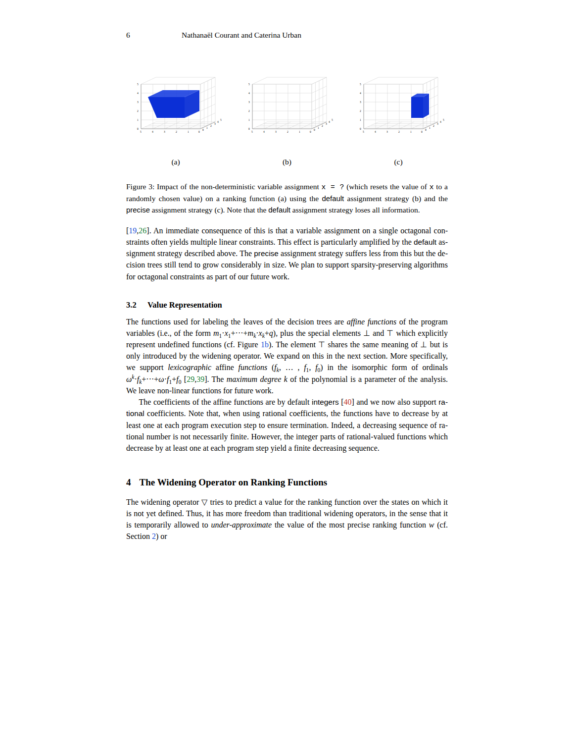6 Nathanaël Courant and Caterina Urban
5 4 3 2 1 0 5 4 3 2 1 0 0 1 2 3 4 5
5 4 3 2 1 0 5 4 3 2 1 0 0 1 2 3 4 5
5 4 3 2 1 0 5 4 3 2 1 0 0 1 2 3 4 5
(a) (b) (c)
Figure 3: Impact of the non-deterministic variable assignment x = ? (which resets the value of x to a randomly chosen value) on a ranking function (a) using the default assignment strategy (b) and the precise assignment strategy (c). Note that the default assignment strategy loses all information.
[19,26]. An immediate consequence of this is that a variable assignment on a single octagonal constraints often yields multiple linear constraints. This effect is particularly amplified by the default assignment strategy described above. The precise assignment strategy suffers less from this but the decision trees still tend to grow considerably in size. We plan to support sparsity-preserving algorithms for octagonal constraints as part of our future work.
3.2 Value Representation
The functions used for labeling the leaves of the decision trees are affine functions of the program variables (i.e., of the form m1·x1+···+mk·xk+q), plus the special elements ⊥ and ⊤ which explicitly represent undefined functions (cf. Figure 1b). The element ⊤ shares the same meaning of ⊥ but is only introduced by the widening operator. We expand on this in the next section. More specifically, we support lexicographic affine functions (fk, … , f1, f0) in the isomorphic form of ordinals ωk·fk+···+ω·f1+f0 [29,39]. The maximum degree k of the polynomial is a parameter of the analysis. We leave non-linear functions for future work.
The coefficients of the affine functions are by default integers [40] and we now also support rational coefficients. Note that, when using rational coefficients, the functions have to decrease by at least one at each program execution step to ensure termination. Indeed, a decreasing sequence of rational number is not necessarily finite. However, the integer parts of rational-valued functions which decrease by at least one at each program step yield a finite decreasing sequence.
4 The Widening Operator on Ranking Functions
The widening operator ▽ tries to predict a value for the ranking function over the states on which it is not yet defined. Thus, it has more freedom than traditional widening operators, in the sense that it is temporarily allowed to under-approximate the value of the most precise ranking function w (cf. Section 2) or